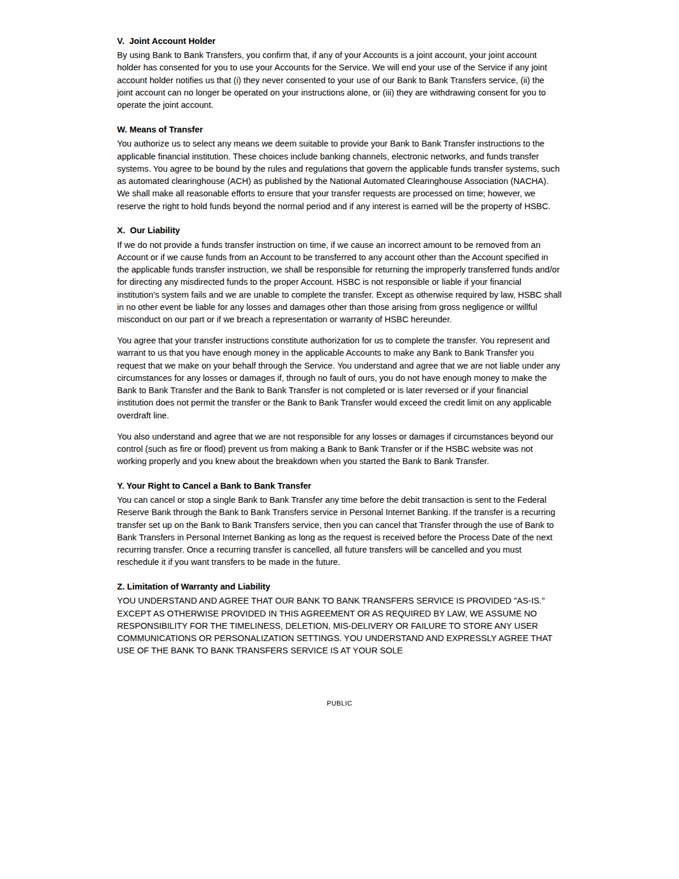V. Joint Account Holder
By using Bank to Bank Transfers, you confirm that, if any of your Accounts is a joint account, your joint account holder has consented for you to use your Accounts for the Service. We will end your use of the Service if any joint account holder notifies us that (i) they never consented to your use of our Bank to Bank Transfers service, (ii) the joint account can no longer be operated on your instructions alone, or (iii) they are withdrawing consent for you to operate the joint account.
W. Means of Transfer
You authorize us to select any means we deem suitable to provide your Bank to Bank Transfer instructions to the applicable financial institution. These choices include banking channels, electronic networks, and funds transfer systems. You agree to be bound by the rules and regulations that govern the applicable funds transfer systems, such as automated clearinghouse (ACH) as published by the National Automated Clearinghouse Association (NACHA). We shall make all reasonable efforts to ensure that your transfer requests are processed on time; however, we reserve the right to hold funds beyond the normal period and if any interest is earned will be the property of HSBC.
X. Our Liability
If we do not provide a funds transfer instruction on time, if we cause an incorrect amount to be removed from an Account or if we cause funds from an Account to be transferred to any account other than the Account specified in the applicable funds transfer instruction, we shall be responsible for returning the improperly transferred funds and/or for directing any misdirected funds to the proper Account. HSBC is not responsible or liable if your financial institution's system fails and we are unable to complete the transfer. Except as otherwise required by law, HSBC shall in no other event be liable for any losses and damages other than those arising from gross negligence or willful misconduct on our part or if we breach a representation or warranty of HSBC hereunder.
You agree that your transfer instructions constitute authorization for us to complete the transfer. You represent and warrant to us that you have enough money in the applicable Accounts to make any Bank to Bank Transfer you request that we make on your behalf through the Service. You understand and agree that we are not liable under any circumstances for any losses or damages if, through no fault of ours, you do not have enough money to make the Bank to Bank Transfer and the Bank to Bank Transfer is not completed or is later reversed or if your financial institution does not permit the transfer or the Bank to Bank Transfer would exceed the credit limit on any applicable overdraft line.
You also understand and agree that we are not responsible for any losses or damages if circumstances beyond our control (such as fire or flood) prevent us from making a Bank to Bank Transfer or if the HSBC website was not working properly and you knew about the breakdown when you started the Bank to Bank Transfer.
Y. Your Right to Cancel a Bank to Bank Transfer
You can cancel or stop a single Bank to Bank Transfer any time before the debit transaction is sent to the Federal Reserve Bank through the Bank to Bank Transfers service in Personal Internet Banking. If the transfer is a recurring transfer set up on the Bank to Bank Transfers service, then you can cancel that Transfer through the use of Bank to Bank Transfers in Personal Internet Banking as long as the request is received before the Process Date of the next recurring transfer. Once a recurring transfer is cancelled, all future transfers will be cancelled and you must reschedule it if you want transfers to be made in the future.
Z. Limitation of Warranty and Liability
YOU UNDERSTAND AND AGREE THAT OUR BANK TO BANK TRANSFERS SERVICE IS PROVIDED "AS-IS." EXCEPT AS OTHERWISE PROVIDED IN THIS AGREEMENT OR AS REQUIRED BY LAW, WE ASSUME NO RESPONSIBILITY FOR THE TIMELINESS, DELETION, MIS-DELIVERY OR FAILURE TO STORE ANY USER COMMUNICATIONS OR PERSONALIZATION SETTINGS. YOU UNDERSTAND AND EXPRESSLY AGREE THAT USE OF THE BANK TO BANK TRANSFERS SERVICE IS AT YOUR SOLE
PUBLIC